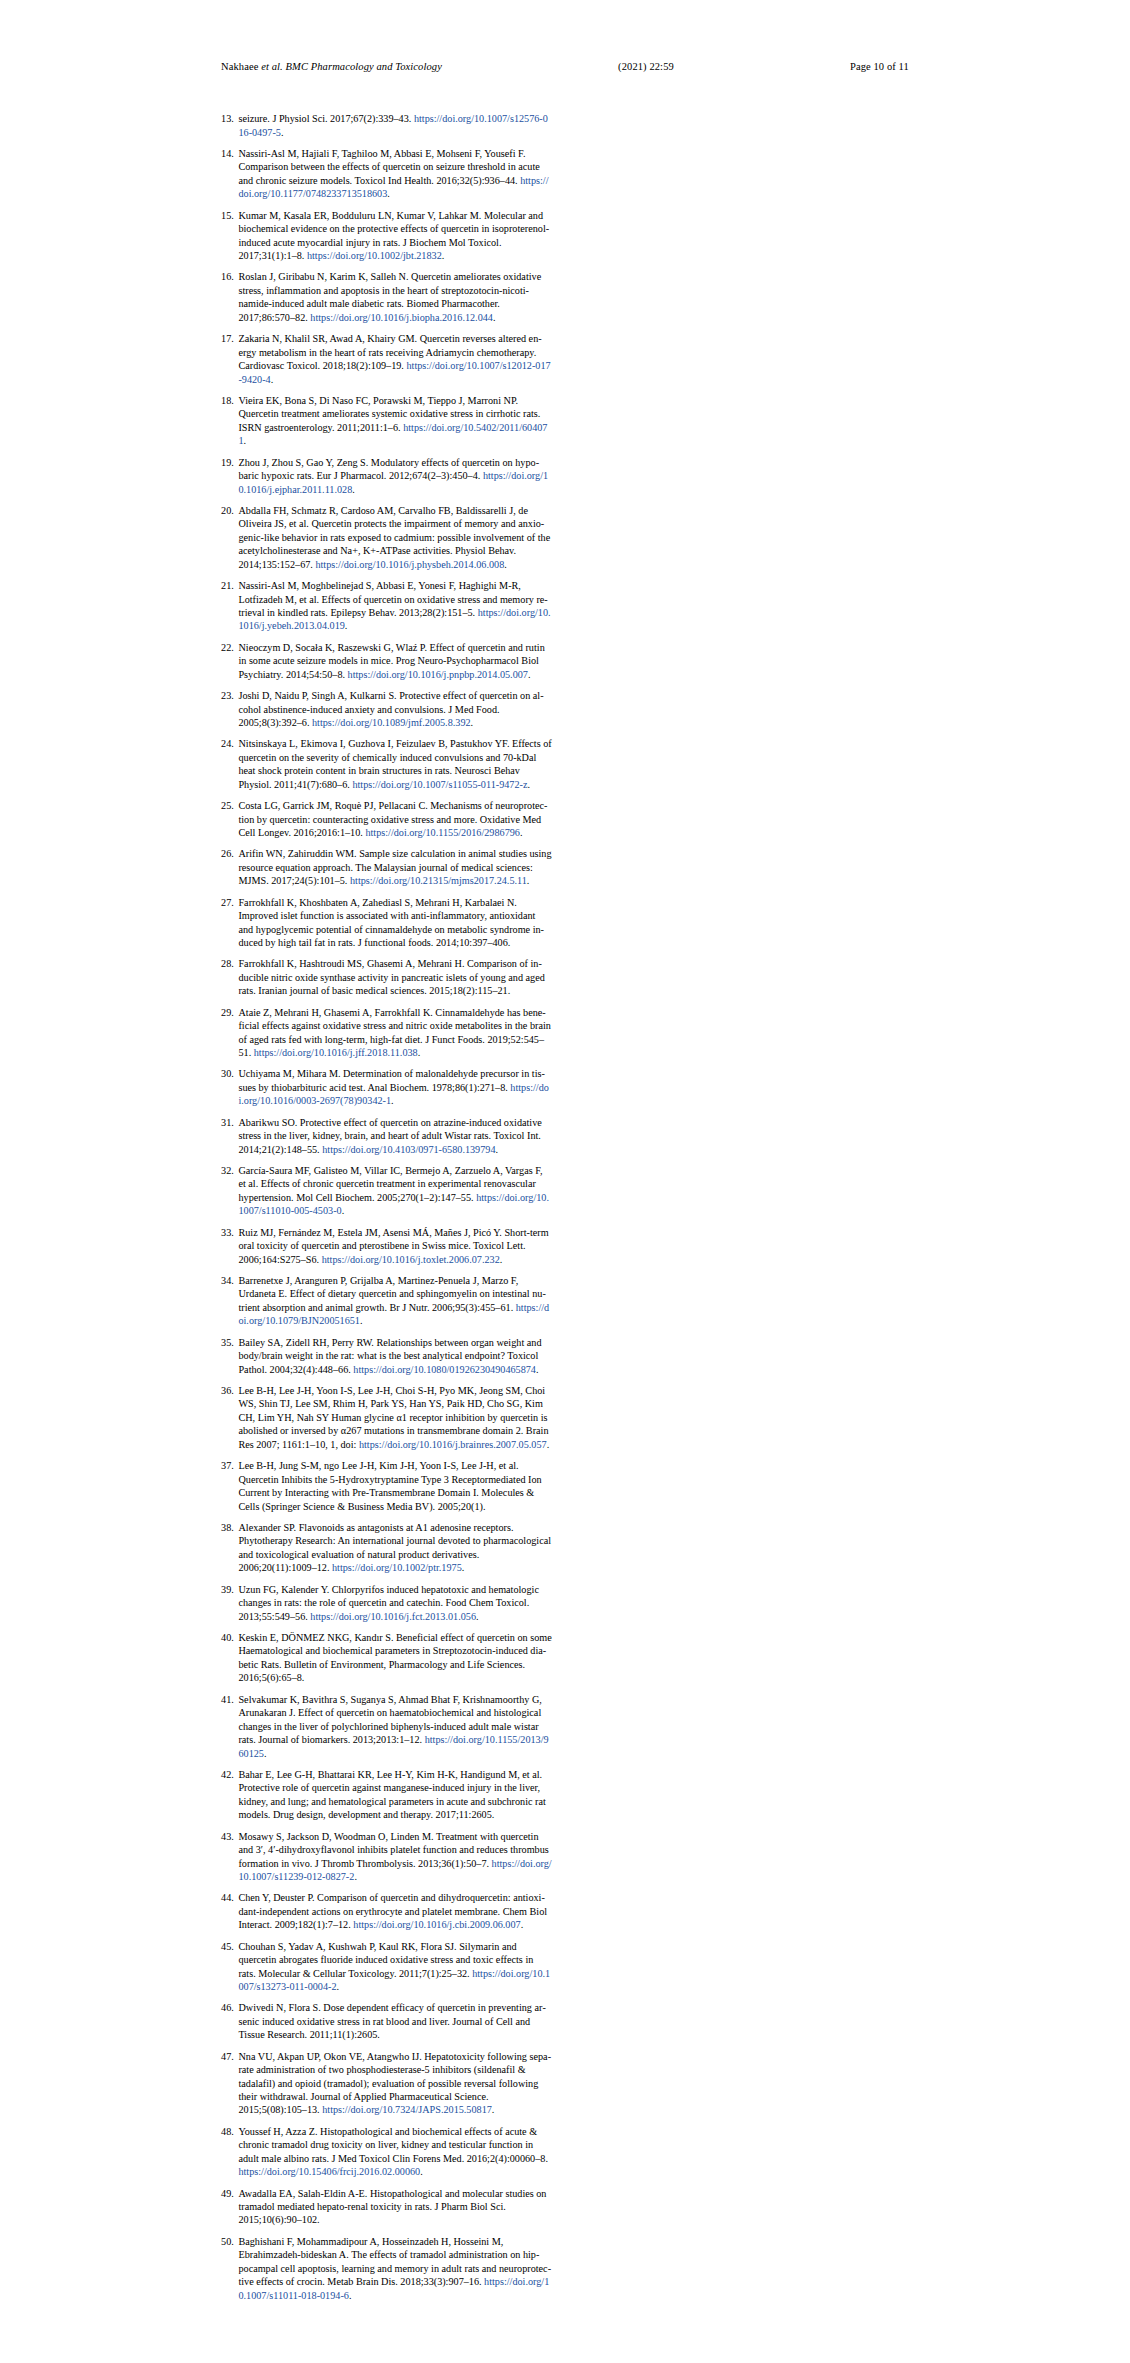Nakhaee et al. BMC Pharmacology and Toxicology
(2021) 22:59
Page 10 of 11
seizure. J Physiol Sci. 2017;67(2):339–43. https://doi.org/10.1007/s12576-016-0497-5.
Nassiri-Asl M, Hajiali F, Taghiloo M, Abbasi E, Mohseni F, Yousefi F. Comparison between the effects of quercetin on seizure threshold in acute and chronic seizure models. Toxicol Ind Health. 2016;32(5):936–44. https://doi.org/10.1177/0748233713518603.
Kumar M, Kasala ER, Bodduluru LN, Kumar V, Lahkar M. Molecular and biochemical evidence on the protective effects of quercetin in isoproterenol-induced acute myocardial injury in rats. J Biochem Mol Toxicol. 2017;31(1):1–8. https://doi.org/10.1002/jbt.21832.
Roslan J, Giribabu N, Karim K, Salleh N. Quercetin ameliorates oxidative stress, inflammation and apoptosis in the heart of streptozotocin-nicotinamide-induced adult male diabetic rats. Biomed Pharmacother. 2017;86:570–82. https://doi.org/10.1016/j.biopha.2016.12.044.
Zakaria N, Khalil SR, Awad A, Khairy GM. Quercetin reverses altered energy metabolism in the heart of rats receiving Adriamycin chemotherapy. Cardiovasc Toxicol. 2018;18(2):109–19. https://doi.org/10.1007/s12012-017-9420-4.
Vieira EK, Bona S, Di Naso FC, Porawski M, Tieppo J, Marroni NP. Quercetin treatment ameliorates systemic oxidative stress in cirrhotic rats. ISRN gastroenterology. 2011;2011:1–6. https://doi.org/10.5402/2011/604071.
Zhou J, Zhou S, Gao Y, Zeng S. Modulatory effects of quercetin on hypobaric hypoxic rats. Eur J Pharmacol. 2012;674(2–3):450–4. https://doi.org/10.1016/j.ejphar.2011.11.028.
Abdalla FH, Schmatz R, Cardoso AM, Carvalho FB, Baldissarelli J, de Oliveira JS, et al. Quercetin protects the impairment of memory and anxiogenic-like behavior in rats exposed to cadmium: possible involvement of the acetylcholinesterase and Na+, K+-ATPase activities. Physiol Behav. 2014;135:152–67. https://doi.org/10.1016/j.physbeh.2014.06.008.
Nassiri-Asl M, Moghbelinejad S, Abbasi E, Yonesi F, Haghighi M-R, Lotfizadeh M, et al. Effects of quercetin on oxidative stress and memory retrieval in kindled rats. Epilepsy Behav. 2013;28(2):151–5. https://doi.org/10.1016/j.yebeh.2013.04.019.
Nieoczym D, Socała K, Raszewski G, Wlaź P. Effect of quercetin and rutin in some acute seizure models in mice. Prog Neuro-Psychopharmacol Biol Psychiatry. 2014;54:50–8. https://doi.org/10.1016/j.pnpbp.2014.05.007.
Joshi D, Naidu P, Singh A, Kulkarni S. Protective effect of quercetin on alcohol abstinence-induced anxiety and convulsions. J Med Food. 2005;8(3):392–6. https://doi.org/10.1089/jmf.2005.8.392.
Nitsinskaya L, Ekimova I, Guzhova I, Feizulaev B, Pastukhov YF. Effects of quercetin on the severity of chemically induced convulsions and 70-kDal heat shock protein content in brain structures in rats. Neurosci Behav Physiol. 2011;41(7):680–6. https://doi.org/10.1007/s11055-011-9472-z.
Costa LG, Garrick JM, Roquè PJ, Pellacani C. Mechanisms of neuroprotection by quercetin: counteracting oxidative stress and more. Oxidative Med Cell Longev. 2016;2016:1–10. https://doi.org/10.1155/2016/2986796.
Arifin WN, Zahiruddin WM. Sample size calculation in animal studies using resource equation approach. The Malaysian journal of medical sciences: MJMS. 2017;24(5):101–5. https://doi.org/10.21315/mjms2017.24.5.11.
Farrokhfall K, Khoshbaten A, Zahediasl S, Mehrani H, Karbalaei N. Improved islet function is associated with anti-inflammatory, antioxidant and hypoglycemic potential of cinnamaldehyde on metabolic syndrome induced by high tail fat in rats. J functional foods. 2014;10:397–406.
Farrokhfall K, Hashtroudi MS, Ghasemi A, Mehrani H. Comparison of inducible nitric oxide synthase activity in pancreatic islets of young and aged rats. Iranian journal of basic medical sciences. 2015;18(2):115–21.
Ataie Z, Mehrani H, Ghasemi A, Farrokhfall K. Cinnamaldehyde has beneficial effects against oxidative stress and nitric oxide metabolites in the brain of aged rats fed with long-term, high-fat diet. J Funct Foods. 2019;52:545–51. https://doi.org/10.1016/j.jff.2018.11.038.
Uchiyama M, Mihara M. Determination of malonaldehyde precursor in tissues by thiobarbituric acid test. Anal Biochem. 1978;86(1):271–8. https://doi.org/10.1016/0003-2697(78)90342-1.
Abarikwu SO. Protective effect of quercetin on atrazine-induced oxidative stress in the liver, kidney, brain, and heart of adult Wistar rats. Toxicol Int. 2014;21(2):148–55. https://doi.org/10.4103/0971-6580.139794.
García-Saura MF, Galisteo M, Villar IC, Bermejo A, Zarzuelo A, Vargas F, et al. Effects of chronic quercetin treatment in experimental renovascular hypertension. Mol Cell Biochem. 2005;270(1–2):147–55. https://doi.org/10.1007/s11010-005-4503-0.
Ruiz MJ, Fernández M, Estela JM, Asensi MÁ, Mañes J, Picó Y. Short-term oral toxicity of quercetin and pterostibene in Swiss mice. Toxicol Lett. 2006;164:S275–S6. https://doi.org/10.1016/j.toxlet.2006.07.232.
Barrenetxe J, Aranguren P, Grijalba A, Martinez-Penuela J, Marzo F, Urdaneta E. Effect of dietary quercetin and sphingomyelin on intestinal nutrient absorption and animal growth. Br J Nutr. 2006;95(3):455–61. https://doi.org/10.1079/BJN20051651.
Bailey SA, Zidell RH, Perry RW. Relationships between organ weight and body/brain weight in the rat: what is the best analytical endpoint? Toxicol Pathol. 2004;32(4):448–66. https://doi.org/10.1080/01926230490465874.
Lee B-H, Lee J-H, Yoon I-S, Lee J-H, Choi S-H, Pyo MK, Jeong SM, Choi WS, Shin TJ, Lee SM, Rhim H, Park YS, Han YS, Paik HD, Cho SG, Kim CH, Lim YH, Nah SY Human glycine α1 receptor inhibition by quercetin is abolished or inversed by α267 mutations in transmembrane domain 2. Brain Res 2007; 1161:1–10, 1, doi: https://doi.org/10.1016/j.brainres.2007.05.057.
Lee B-H, Jung S-M, ngo Lee J-H, Kim J-H, Yoon I-S, Lee J-H, et al. Quercetin Inhibits the 5-Hydroxytryptamine Type 3 Receptormediated Ion Current by Interacting with Pre-Transmembrane Domain I. Molecules & Cells (Springer Science & Business Media BV). 2005;20(1).
Alexander SP. Flavonoids as antagonists at A1 adenosine receptors. Phytotherapy Research: An international journal devoted to pharmacological and toxicological evaluation of natural product derivatives. 2006;20(11):1009–12. https://doi.org/10.1002/ptr.1975.
Uzun FG, Kalender Y. Chlorpyrifos induced hepatotoxic and hematologic changes in rats: the role of quercetin and catechin. Food Chem Toxicol. 2013;55:549–56. https://doi.org/10.1016/j.fct.2013.01.056.
Keskin E, DÖNMEZ NKG, Kandır S. Beneficial effect of quercetin on some Haematological and biochemical parameters in Streptozotocin-induced diabetic Rats. Bulletin of Environment, Pharmacology and Life Sciences. 2016;5(6):65–8.
Selvakumar K, Bavithra S, Suganya S, Ahmad Bhat F, Krishnamoorthy G, Arunakaran J. Effect of quercetin on haematobiochemical and histological changes in the liver of polychlorined biphenyls-induced adult male wistar rats. Journal of biomarkers. 2013;2013:1–12. https://doi.org/10.1155/2013/960125.
Bahar E, Lee G-H, Bhattarai KR, Lee H-Y, Kim H-K, Handigund M, et al. Protective role of quercetin against manganese-induced injury in the liver, kidney, and lung; and hematological parameters in acute and subchronic rat models. Drug design, development and therapy. 2017;11:2605.
Mosawy S, Jackson D, Woodman O, Linden M. Treatment with quercetin and 3′, 4′-dihydroxyflavonol inhibits platelet function and reduces thrombus formation in vivo. J Thromb Thrombolysis. 2013;36(1):50–7. https://doi.org/10.1007/s11239-012-0827-2.
Chen Y, Deuster P. Comparison of quercetin and dihydroquercetin: antioxidant-independent actions on erythrocyte and platelet membrane. Chem Biol Interact. 2009;182(1):7–12. https://doi.org/10.1016/j.cbi.2009.06.007.
Chouhan S, Yadav A, Kushwah P, Kaul RK, Flora SJ. Silymarin and quercetin abrogates fluoride induced oxidative stress and toxic effects in rats. Molecular & Cellular Toxicology. 2011;7(1):25–32. https://doi.org/10.1007/s13273-011-0004-2.
Dwivedi N, Flora S. Dose dependent efficacy of quercetin in preventing arsenic induced oxidative stress in rat blood and liver. Journal of Cell and Tissue Research. 2011;11(1):2605.
Nna VU, Akpan UP, Okon VE, Atangwho IJ. Hepatotoxicity following separate administration of two phosphodiesterase-5 inhibitors (sildenafil & tadalafil) and opioid (tramadol); evaluation of possible reversal following their withdrawal. Journal of Applied Pharmaceutical Science. 2015;5(08):105–13. https://doi.org/10.7324/JAPS.2015.50817.
Youssef H, Azza Z. Histopathological and biochemical effects of acute & chronic tramadol drug toxicity on liver, kidney and testicular function in adult male albino rats. J Med Toxicol Clin Forens Med. 2016;2(4):00060–8. https://doi.org/10.15406/frcij.2016.02.00060.
Awadalla EA, Salah-Eldin A-E. Histopathological and molecular studies on tramadol mediated hepato-renal toxicity in rats. J Pharm Biol Sci. 2015;10(6):90–102.
Baghishani F, Mohammadipour A, Hosseinzadeh H, Hosseini M, Ebrahimzadeh-bideskan A. The effects of tramadol administration on hippocampal cell apoptosis, learning and memory in adult rats and neuroprotective effects of crocin. Metab Brain Dis. 2018;33(3):907–16. https://doi.org/10.1007/s11011-018-0194-6.